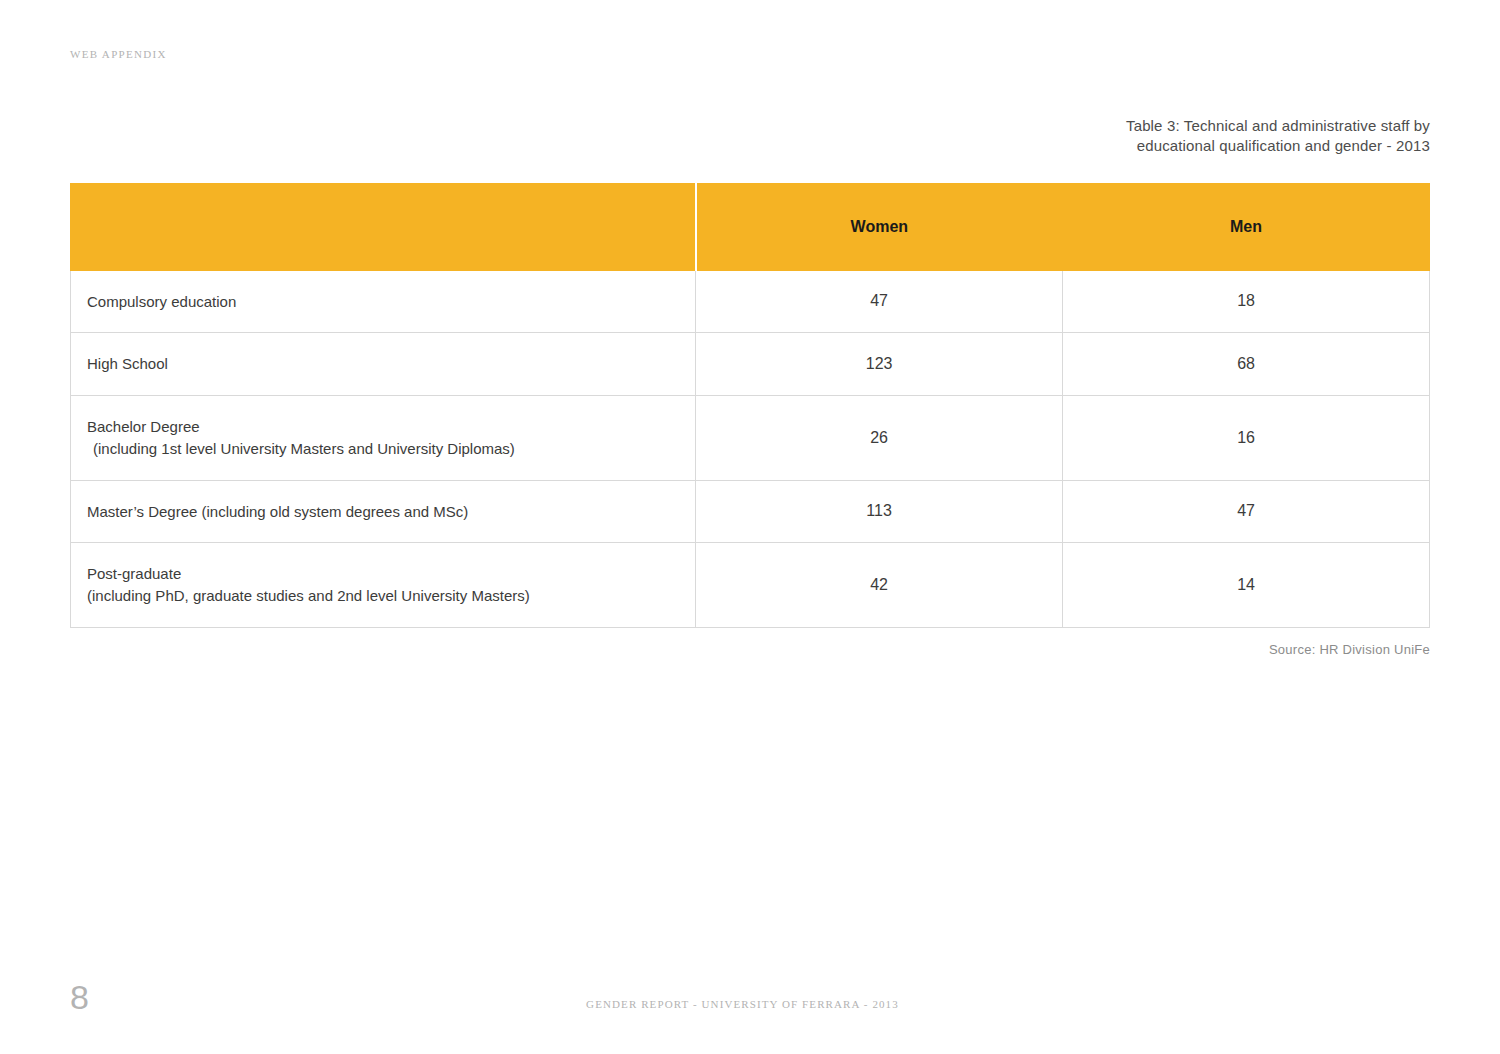Web Appendix
Table 3: Technical and administrative staff by
educational qualification and gender - 2013
| | Women | Men |
| --- | --- | --- |
| Compulsory education | 47 | 18 |
| High School | 123 | 68 |
| Bachelor Degree (including 1st level University Masters and University Diplomas) | 26 | 16 |
| Master’s Degree (including old system degrees and MSc) | 113 | 47 |
| Post-graduate (including PhD, graduate studies and 2nd level University Masters) | 42 | 14 |
Source: HR Division UniFe
8
Gender Report - University of Ferrara - 2013